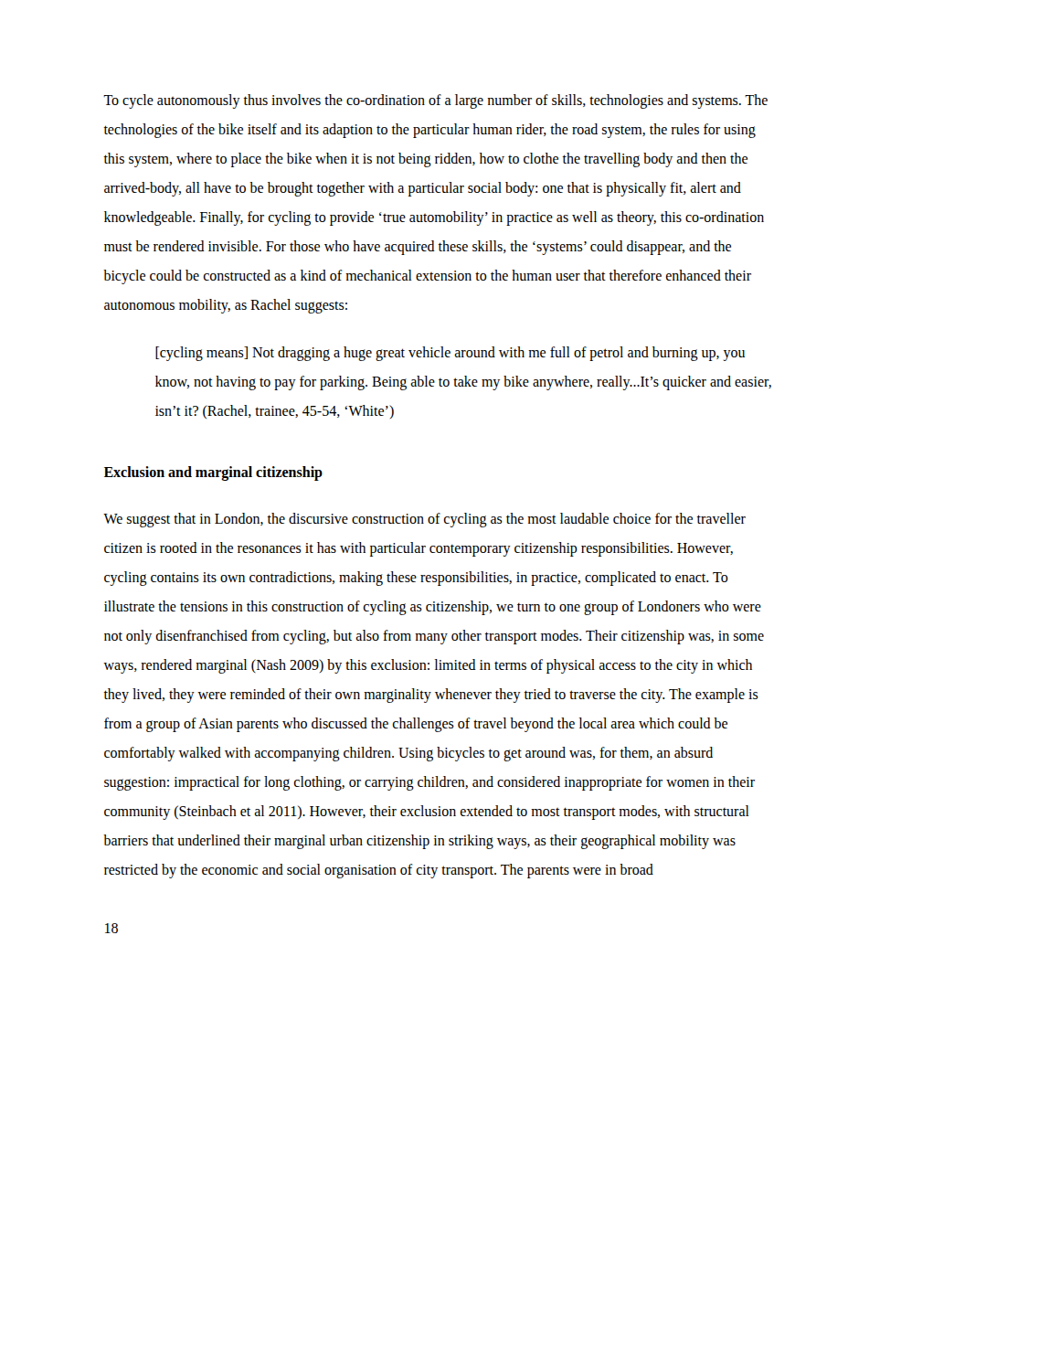To cycle autonomously thus involves the co-ordination of a large number of skills, technologies and systems. The technologies of the bike itself and its adaption to the particular human rider, the road system, the rules for using this system, where to place the bike when it is not being ridden, how to clothe the travelling body and then the arrived-body, all have to be brought together with a particular social body: one that is physically fit, alert and knowledgeable. Finally, for cycling to provide ‘true automobility’ in practice as well as theory, this co-ordination must be rendered invisible. For those who have acquired these skills, the ‘systems’ could disappear, and the bicycle could be constructed as a kind of mechanical extension to the human user that therefore enhanced their autonomous mobility, as Rachel suggests:
[cycling means] Not dragging a huge great vehicle around with me full of petrol and burning up, you know, not having to pay for parking. Being able to take my bike anywhere, really...It’s quicker and easier, isn’t it? (Rachel, trainee, 45-54, ‘White’)
Exclusion and marginal citizenship
We suggest that in London, the discursive construction of cycling as the most laudable choice for the traveller citizen is rooted in the resonances it has with particular contemporary citizenship responsibilities. However, cycling contains its own contradictions, making these responsibilities, in practice, complicated to enact. To illustrate the tensions in this construction of cycling as citizenship, we turn to one group of Londoners who were not only disenfranchised from cycling, but also from many other transport modes. Their citizenship was, in some ways, rendered marginal (Nash 2009) by this exclusion: limited in terms of physical access to the city in which they lived, they were reminded of their own marginality whenever they tried to traverse the city. The example is from a group of Asian parents who discussed the challenges of travel beyond the local area which could be comfortably walked with accompanying children. Using bicycles to get around was, for them, an absurd suggestion: impractical for long clothing, or carrying children, and considered inappropriate for women in their community (Steinbach et al 2011). However, their exclusion extended to most transport modes, with structural barriers that underlined their marginal urban citizenship in striking ways, as their geographical mobility was restricted by the economic and social organisation of city transport. The parents were in broad
18